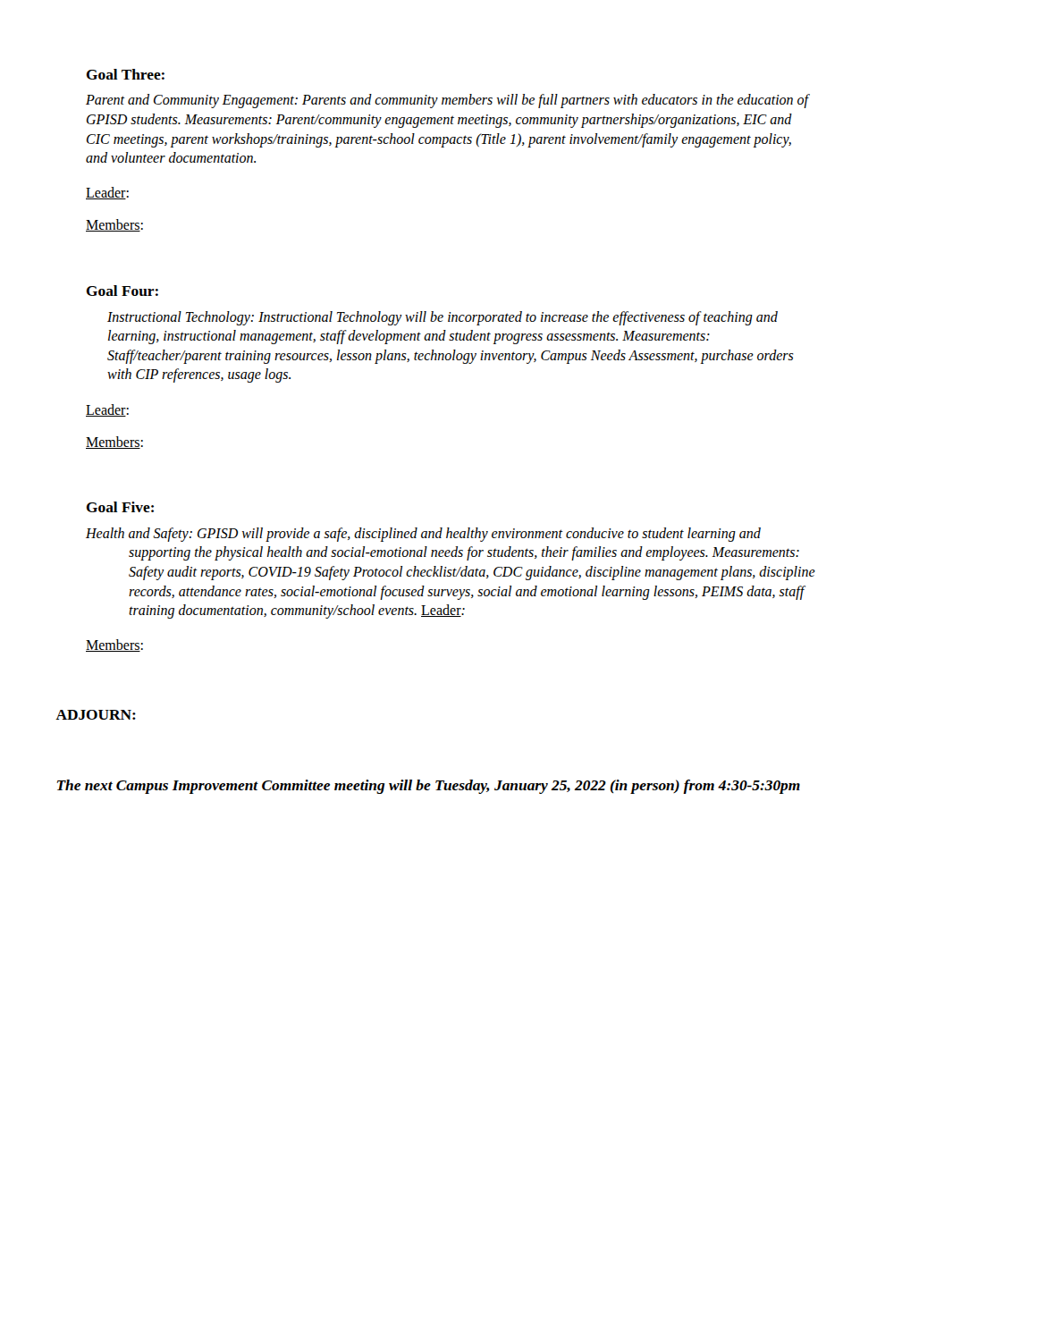Goal Three:
Parent and Community Engagement: Parents and community members will be full partners with educators in the education of GPISD students. Measurements: Parent/community engagement meetings, community partnerships/organizations, EIC and CIC meetings, parent workshops/trainings, parent-school compacts (Title 1), parent involvement/family engagement policy, and volunteer documentation.
Leader:
Members:
Goal Four:
Instructional Technology: Instructional Technology will be incorporated to increase the effectiveness of teaching and learning, instructional management, staff development and student progress assessments. Measurements: Staff/teacher/parent training resources, lesson plans, technology inventory, Campus Needs Assessment, purchase orders with CIP references, usage logs.
Leader:
Members:
Goal Five:
Health and Safety: GPISD will provide a safe, disciplined and healthy environment conducive to student learning and supporting the physical health and social-emotional needs for students, their families and employees. Measurements: Safety audit reports, COVID-19 Safety Protocol checklist/data, CDC guidance, discipline management plans, discipline records, attendance rates, social-emotional focused surveys, social and emotional learning lessons, PEIMS data, staff training documentation, community/school events. Leader:
Members:
ADJOURN:
The next Campus Improvement Committee meeting will be Tuesday, January 25, 2022 (in person) from 4:30-5:30pm